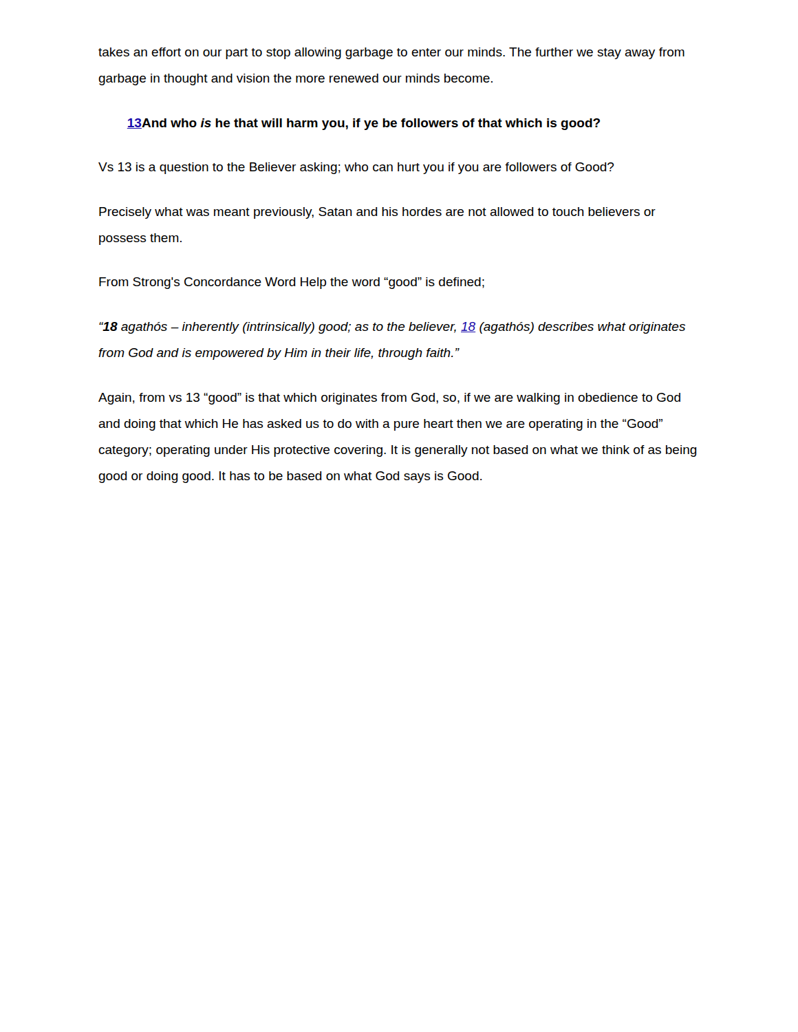takes an effort on our part to stop allowing garbage to enter our minds. The further we stay away from garbage in thought and vision the more renewed our minds become.
13 And who is he that will harm you, if ye be followers of that which is good?
Vs 13 is a question to the Believer asking; who can hurt you if you are followers of Good?
Precisely what was meant previously, Satan and his hordes are not allowed to touch believers or possess them.
From Strong's Concordance Word Help the word “good” is defined;
“18 agathós – inherently (intrinsically) good; as to the believer, 18 (agathós) describes what originates from God and is empowered by Him in their life, through faith.”
Again, from vs 13 “good” is that which originates from God, so, if we are walking in obedience to God and doing that which He has asked us to do with a pure heart then we are operating in the “Good” category; operating under His protective covering. It is generally not based on what we think of as being good or doing good. It has to be based on what God says is Good.